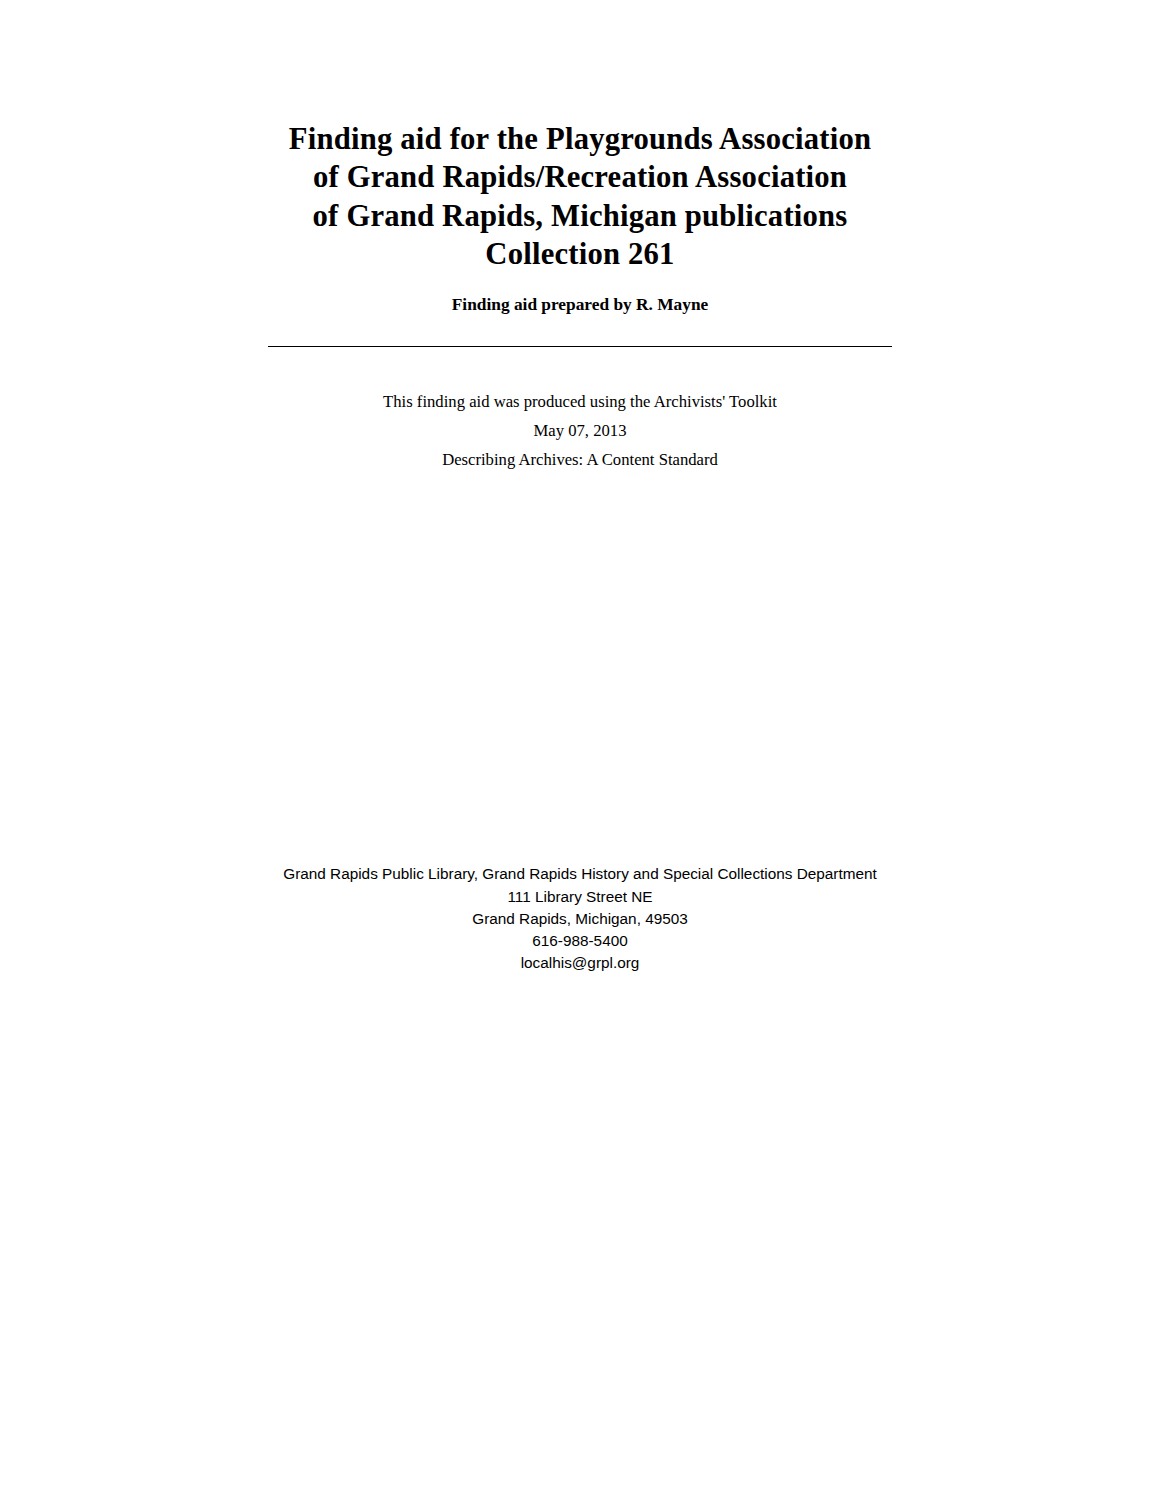Finding aid for the Playgrounds Association
of Grand Rapids/Recreation Association
of Grand Rapids, Michigan publications
Collection 261
Finding aid prepared by R. Mayne
This finding aid was produced using the Archivists' Toolkit
May 07, 2013
Describing Archives: A Content Standard
Grand Rapids Public Library, Grand Rapids History and Special Collections Department
111 Library Street NE
Grand Rapids, Michigan, 49503
616-988-5400
localhis@grpl.org